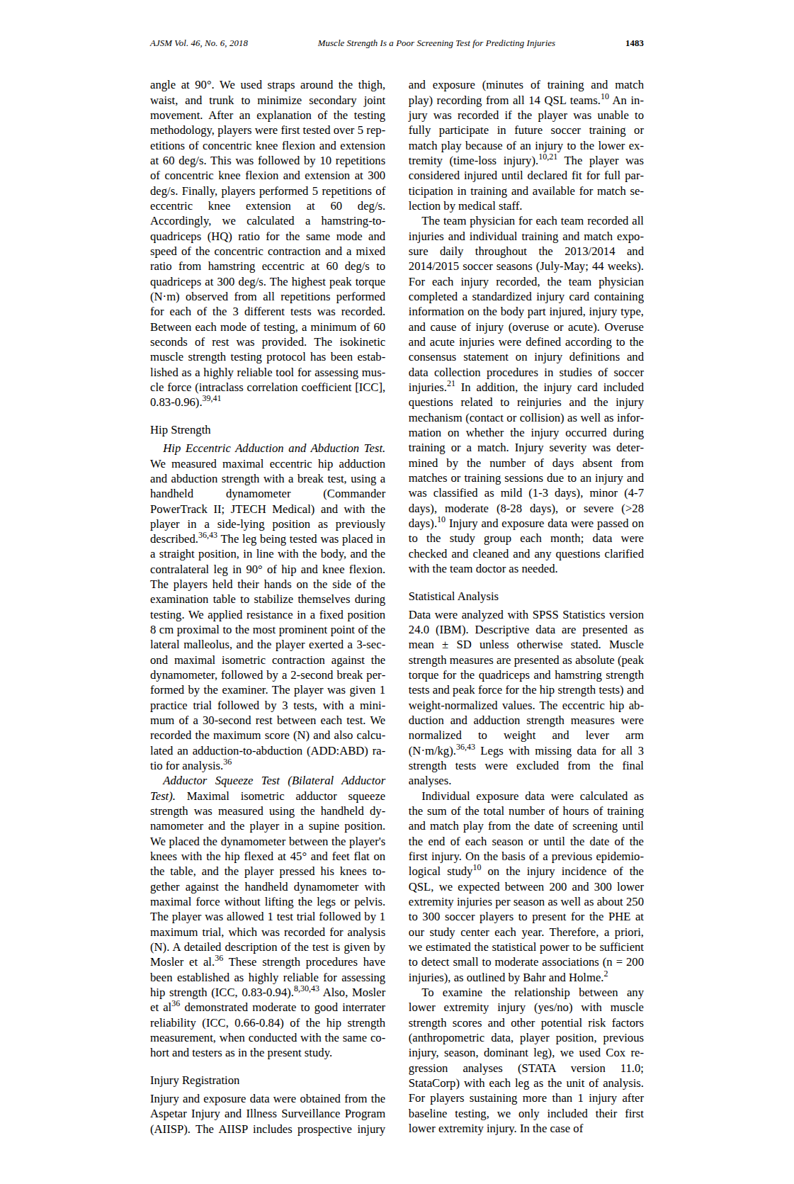AJSM Vol. 46, No. 6, 2018 Muscle Strength Is a Poor Screening Test for Predicting Injuries 1483
angle at 90°. We used straps around the thigh, waist, and trunk to minimize secondary joint movement. After an explanation of the testing methodology, players were first tested over 5 repetitions of concentric knee flexion and extension at 60 deg/s. This was followed by 10 repetitions of concentric knee flexion and extension at 300 deg/s. Finally, players performed 5 repetitions of eccentric knee extension at 60 deg/s. Accordingly, we calculated a hamstring-to-quadriceps (HQ) ratio for the same mode and speed of the concentric contraction and a mixed ratio from hamstring eccentric at 60 deg/s to quadriceps at 300 deg/s. The highest peak torque (N·m) observed from all repetitions performed for each of the 3 different tests was recorded. Between each mode of testing, a minimum of 60 seconds of rest was provided. The isokinetic muscle strength testing protocol has been established as a highly reliable tool for assessing muscle force (intraclass correlation coefficient [ICC], 0.83-0.96).39,41
Hip Strength
Hip Eccentric Adduction and Abduction Test.
We measured maximal eccentric hip adduction and abduction strength with a break test, using a handheld dynamometer (Commander PowerTrack II; JTECH Medical) and with the player in a side-lying position as previously described.36,43 The leg being tested was placed in a straight position, in line with the body, and the contralateral leg in 90° of hip and knee flexion. The players held their hands on the side of the examination table to stabilize themselves during testing. We applied resistance in a fixed position 8 cm proximal to the most prominent point of the lateral malleolus, and the player exerted a 3-second maximal isometric contraction against the dynamometer, followed by a 2-second break performed by the examiner. The player was given 1 practice trial followed by 3 tests, with a minimum of a 30-second rest between each test. We recorded the maximum score (N) and also calculated an adduction-to-abduction (ADD:ABD) ratio for analysis.36
Adductor Squeeze Test (Bilateral Adductor Test).
Maximal isometric adductor squeeze strength was measured using the handheld dynamometer and the player in a supine position. We placed the dynamometer between the player's knees with the hip flexed at 45° and feet flat on the table, and the player pressed his knees together against the handheld dynamometer with maximal force without lifting the legs or pelvis. The player was allowed 1 test trial followed by 1 maximum trial, which was recorded for analysis (N). A detailed description of the test is given by Mosler et al.36 These strength procedures have been established as highly reliable for assessing hip strength (ICC, 0.83-0.94).8,30,43 Also, Mosler et al36 demonstrated moderate to good interrater reliability (ICC, 0.66-0.84) of the hip strength measurement, when conducted with the same cohort and testers as in the present study.
Injury Registration
Injury and exposure data were obtained from the Aspetar Injury and Illness Surveillance Program (AIISP). The AIISP includes prospective injury and exposure (minutes of training and match play) recording from all 14 QSL teams.10 An injury was recorded if the player was unable to fully participate in future soccer training or match play because of an injury to the lower extremity (time-loss injury).10,21 The player was considered injured until declared fit for full participation in training and available for match selection by medical staff.
The team physician for each team recorded all injuries and individual training and match exposure daily throughout the 2013/2014 and 2014/2015 soccer seasons (July-May; 44 weeks). For each injury recorded, the team physician completed a standardized injury card containing information on the body part injured, injury type, and cause of injury (overuse or acute). Overuse and acute injuries were defined according to the consensus statement on injury definitions and data collection procedures in studies of soccer injuries.21 In addition, the injury card included questions related to reinjuries and the injury mechanism (contact or collision) as well as information on whether the injury occurred during training or a match. Injury severity was determined by the number of days absent from matches or training sessions due to an injury and was classified as mild (1-3 days), minor (4-7 days), moderate (8-28 days), or severe (>28 days).10 Injury and exposure data were passed on to the study group each month; data were checked and cleaned and any questions clarified with the team doctor as needed.
Statistical Analysis
Data were analyzed with SPSS Statistics version 24.0 (IBM). Descriptive data are presented as mean ± SD unless otherwise stated. Muscle strength measures are presented as absolute (peak torque for the quadriceps and hamstring strength tests and peak force for the hip strength tests) and weight-normalized values. The eccentric hip abduction and adduction strength measures were normalized to weight and lever arm (N·m/kg).36,43 Legs with missing data for all 3 strength tests were excluded from the final analyses.
Individual exposure data were calculated as the sum of the total number of hours of training and match play from the date of screening until the end of each season or until the date of the first injury. On the basis of a previous epidemiological study10 on the injury incidence of the QSL, we expected between 200 and 300 lower extremity injuries per season as well as about 250 to 300 soccer players to present for the PHE at our study center each year. Therefore, a priori, we estimated the statistical power to be sufficient to detect small to moderate associations (n = 200 injuries), as outlined by Bahr and Holme.2
To examine the relationship between any lower extremity injury (yes/no) with muscle strength scores and other potential risk factors (anthropometric data, player position, previous injury, season, dominant leg), we used Cox regression analyses (STATA version 11.0; StataCorp) with each leg as the unit of analysis. For players sustaining more than 1 injury after baseline testing, we only included their first lower extremity injury. In the case of